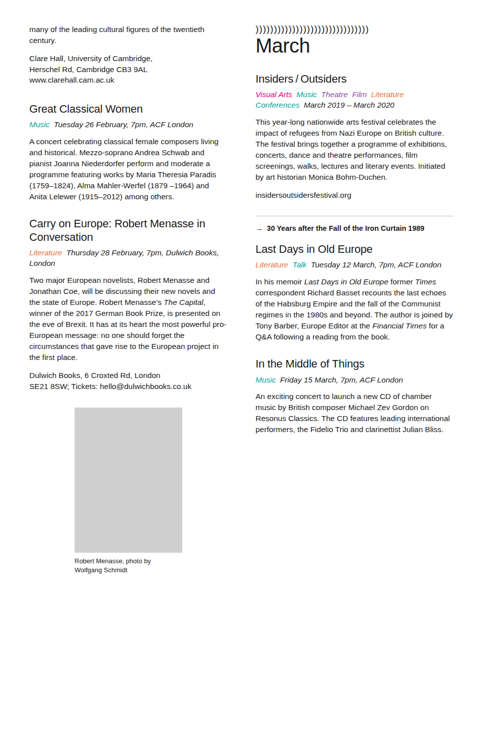many of the leading cultural figures of the twentieth century.
Clare Hall, University of Cambridge,
Herschel Rd, Cambridge CB3 9AL
www.clarehall.cam.ac.uk
Great Classical Women
Music Tuesday 26 February, 7pm, ACF London
A concert celebrating classical female composers living and historical. Mezzo-soprano Andrea Schwab and pianist Joanna Niederdorfer perform and moderate a programme featuring works by Maria Theresia Paradis (1759–1824), Alma Mahler-Werfel (1879 –1964) and Anita Lelewer (1915–2012) among others.
Carry on Europe: Robert Menasse in Conversation
Literature Thursday 28 February, 7pm, Dulwich Books, London
Two major European novelists, Robert Menasse and Jonathan Coe, will be discussing their new novels and the state of Europe. Robert Menasse’s The Capital, winner of the 2017 German Book Prize, is presented on the eve of Brexit. It has at its heart the most powerful pro-European message: no one should forget the circumstances that gave rise to the European project in the first place.
Dulwich Books, 6 Croxted Rd, London
SE21 8SW; Tickets: hello@dulwichbooks.co.uk
Robert Menasse, photo by
Wolfgang Schmidt
)))))))))))))))))))))))))))))))
March
Insiders / Outsiders
Visual Arts Music Theatre Film Literature
Conferences March 2019 – March 2020
This year-long nationwide arts festival celebrates the impact of refugees from Nazi Europe on British culture. The festival brings together a programme of exhibitions, concerts, dance and theatre performances, film screenings, walks, lectures and literary events. Initiated by art historian Monica Bohm-Duchen.
insidersoutsidersfestival.org
→ 30 Years after the Fall of the Iron Curtain 1989
Last Days in Old Europe
Literature Talk Tuesday 12 March, 7pm, ACF London
In his memoir Last Days in Old Europe former Times correspondent Richard Basset recounts the last echoes of the Habsburg Empire and the fall of the Communist regimes in the 1980s and beyond. The author is joined by Tony Barber, Europe Editor at the Financial Times for a Q&A following a reading from the book.
In the Middle of Things
Music Friday 15 March, 7pm, ACF London
An exciting concert to launch a new CD of chamber music by British composer Michael Zev Gordon on Resonus Classics. The CD features leading international performers, the Fidelio Trio and clarinettist Julian Bliss.